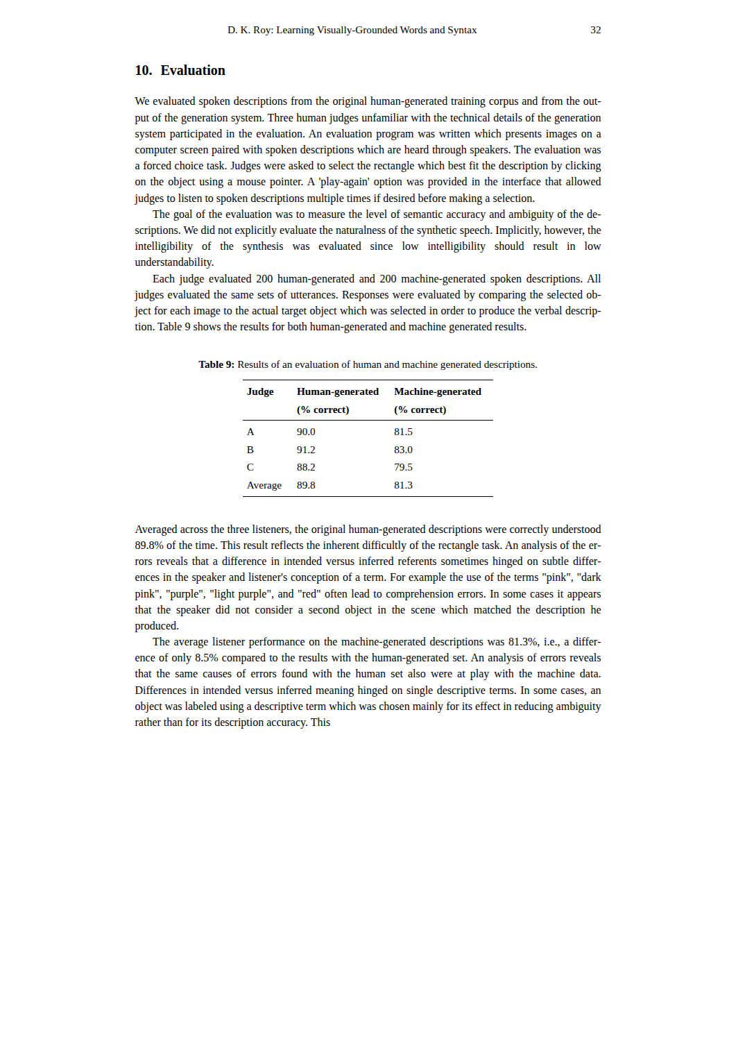D. K. Roy: Learning Visually-Grounded Words and Syntax 32
10. Evaluation
We evaluated spoken descriptions from the original human-generated training corpus and from the output of the generation system. Three human judges unfamiliar with the technical details of the generation system participated in the evaluation. An evaluation program was written which presents images on a computer screen paired with spoken descriptions which are heard through speakers. The evaluation was a forced choice task. Judges were asked to select the rectangle which best fit the description by clicking on the object using a mouse pointer. A 'play-again' option was provided in the interface that allowed judges to listen to spoken descriptions multiple times if desired before making a selection.
The goal of the evaluation was to measure the level of semantic accuracy and ambiguity of the descriptions. We did not explicitly evaluate the naturalness of the synthetic speech. Implicitly, however, the intelligibility of the synthesis was evaluated since low intelligibility should result in low understandability.
Each judge evaluated 200 human-generated and 200 machine-generated spoken descriptions. All judges evaluated the same sets of utterances. Responses were evaluated by comparing the selected object for each image to the actual target object which was selected in order to produce the verbal description. Table 9 shows the results for both human-generated and machine generated results.
Table 9: Results of an evaluation of human and machine generated descriptions.
| Judge | Human-generated | Machine-generated |
| --- | --- | --- |
| | (% correct) | (% correct) |
| A | 90.0 | 81.5 |
| B | 91.2 | 83.0 |
| C | 88.2 | 79.5 |
| Average | 89.8 | 81.3 |
Averaged across the three listeners, the original human-generated descriptions were correctly understood 89.8% of the time. This result reflects the inherent difficultly of the rectangle task. An analysis of the errors reveals that a difference in intended versus inferred referents sometimes hinged on subtle differences in the speaker and listener's conception of a term. For example the use of the terms "pink", "dark pink", "purple", "light purple", and "red" often lead to comprehension errors. In some cases it appears that the speaker did not consider a second object in the scene which matched the description he produced.
The average listener performance on the machine-generated descriptions was 81.3%, i.e., a difference of only 8.5% compared to the results with the human-generated set. An analysis of errors reveals that the same causes of errors found with the human set also were at play with the machine data. Differences in intended versus inferred meaning hinged on single descriptive terms. In some cases, an object was labeled using a descriptive term which was chosen mainly for its effect in reducing ambiguity rather than for its description accuracy. This